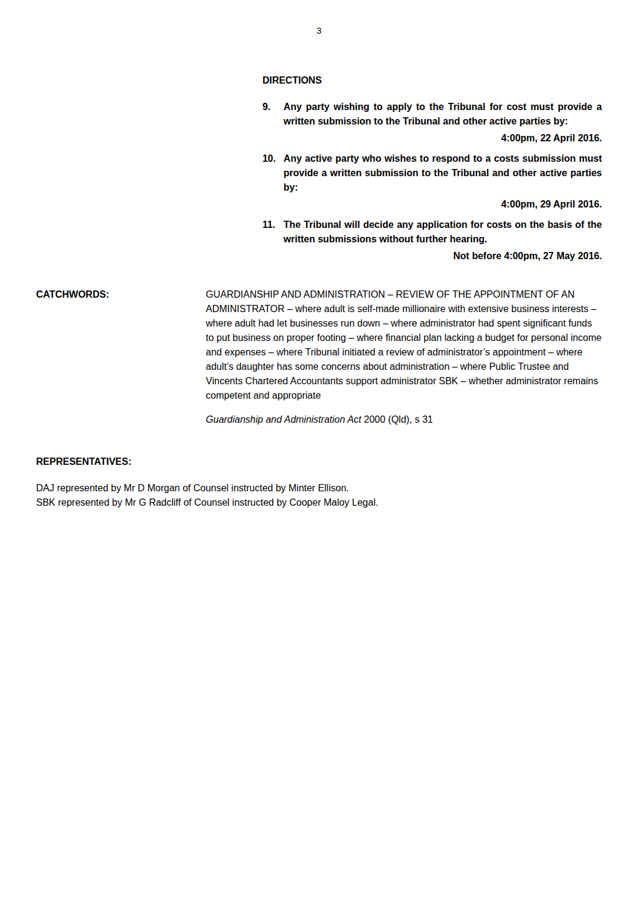3
DIRECTIONS
9. Any party wishing to apply to the Tribunal for cost must provide a written submission to the Tribunal and other active parties by:
4:00pm, 22 April 2016.
10. Any active party who wishes to respond to a costs submission must provide a written submission to the Tribunal and other active parties by:
4:00pm, 29 April 2016.
11. The Tribunal will decide any application for costs on the basis of the written submissions without further hearing.
Not before 4:00pm, 27 May 2016.
CATCHWORDS:
GUARDIANSHIP AND ADMINISTRATION – REVIEW OF THE APPOINTMENT OF AN ADMINISTRATOR – where adult is self-made millionaire with extensive business interests – where adult had let businesses run down – where administrator had spent significant funds to put business on proper footing – where financial plan lacking a budget for personal income and expenses – where Tribunal initiated a review of administrator’s appointment – where adult’s daughter has some concerns about administration – where Public Trustee and Vincents Chartered Accountants support administrator SBK – whether administrator remains competent and appropriate
Guardianship and Administration Act 2000 (Qld), s 31
REPRESENTATIVES:
DAJ represented by Mr D Morgan of Counsel instructed by Minter Ellison.
SBK represented by Mr G Radcliff of Counsel instructed by Cooper Maloy Legal.